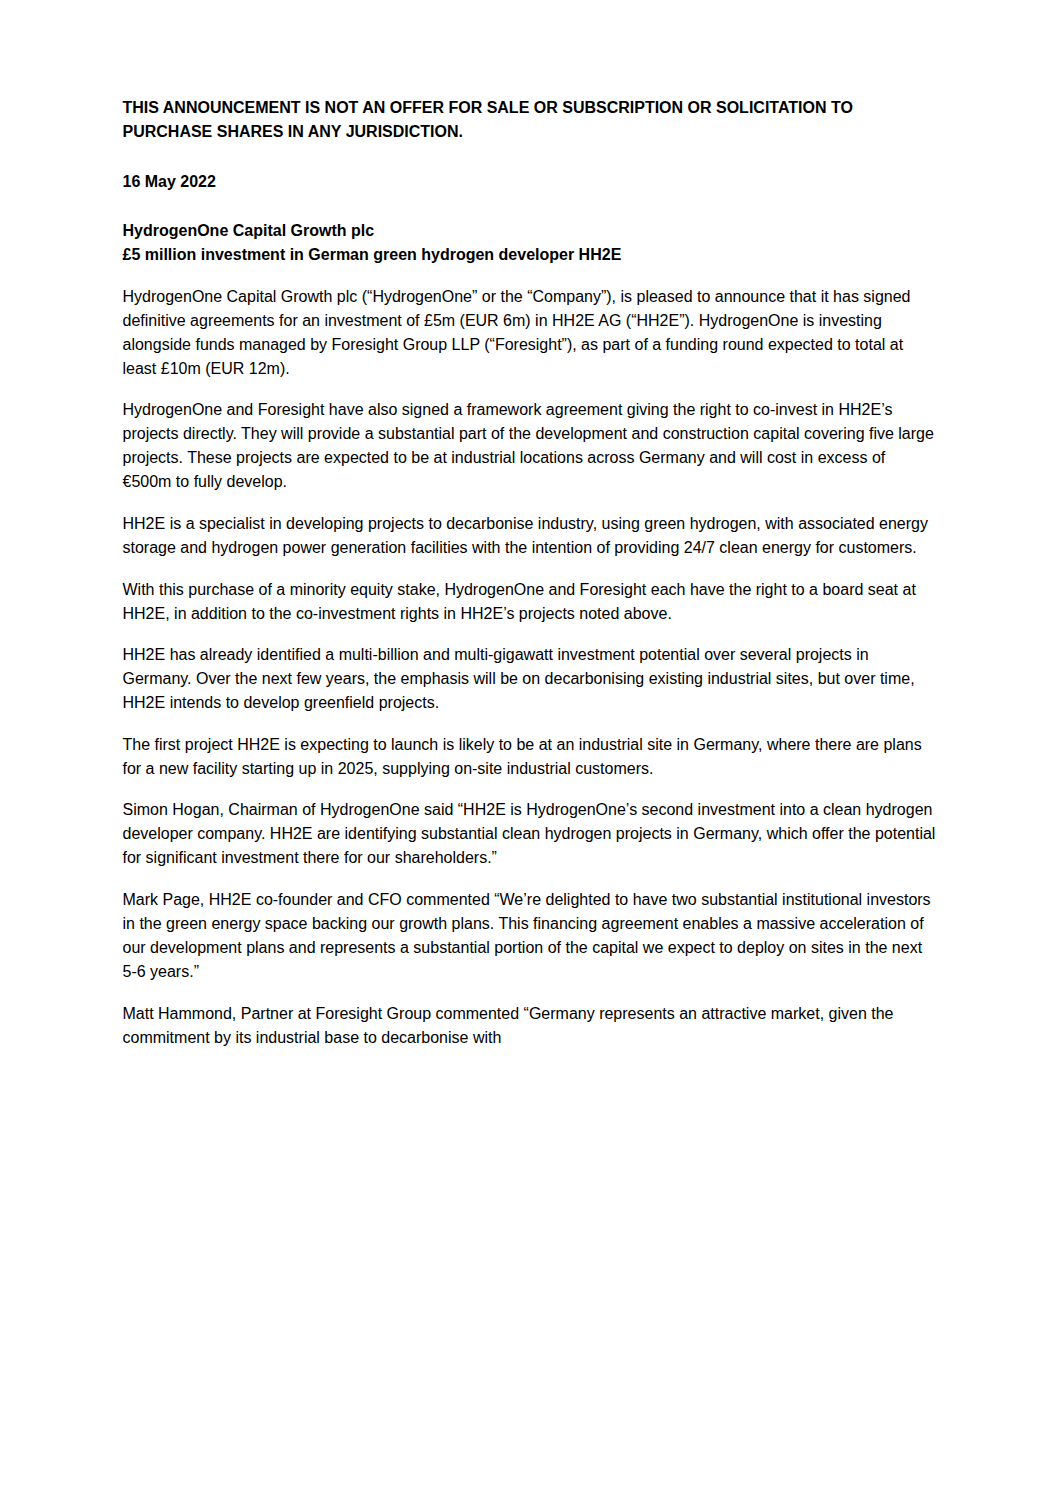THIS ANNOUNCEMENT IS NOT AN OFFER FOR SALE OR SUBSCRIPTION OR SOLICITATION TO PURCHASE SHARES IN ANY JURISDICTION.
16 May 2022
HydrogenOne Capital Growth plc £5 million investment in German green hydrogen developer HH2E
HydrogenOne Capital Growth plc (“HydrogenOne” or the “Company”), is pleased to announce that it has signed definitive agreements for an investment of £5m (EUR 6m) in HH2E AG (“HH2E”). HydrogenOne is investing alongside funds managed by Foresight Group LLP (“Foresight”), as part of a funding round expected to total at least £10m (EUR 12m).
HydrogenOne and Foresight have also signed a framework agreement giving the right to co-invest in HH2E’s projects directly. They will provide a substantial part of the development and construction capital covering five large projects. These projects are expected to be at industrial locations across Germany and will cost in excess of €500m to fully develop.
HH2E is a specialist in developing projects to decarbonise industry, using green hydrogen, with associated energy storage and hydrogen power generation facilities with the intention of providing 24/7 clean energy for customers.
With this purchase of a minority equity stake, HydrogenOne and Foresight each have the right to a board seat at HH2E, in addition to the co-investment rights in HH2E’s projects noted above.
HH2E has already identified a multi-billion and multi-gigawatt investment potential over several projects in Germany. Over the next few years, the emphasis will be on decarbonising existing industrial sites, but over time, HH2E intends to develop greenfield projects.
The first project HH2E is expecting to launch is likely to be at an industrial site in Germany, where there are plans for a new facility starting up in 2025, supplying on-site industrial customers.
Simon Hogan, Chairman of HydrogenOne said “HH2E is HydrogenOne’s second investment into a clean hydrogen developer company. HH2E are identifying substantial clean hydrogen projects in Germany, which offer the potential for significant investment there for our shareholders.”
Mark Page, HH2E co-founder and CFO commented “We’re delighted to have two substantial institutional investors in the green energy space backing our growth plans. This financing agreement enables a massive acceleration of our development plans and represents a substantial portion of the capital we expect to deploy on sites in the next 5-6 years.”
Matt Hammond, Partner at Foresight Group commented “Germany represents an attractive market, given the commitment by its industrial base to decarbonise with